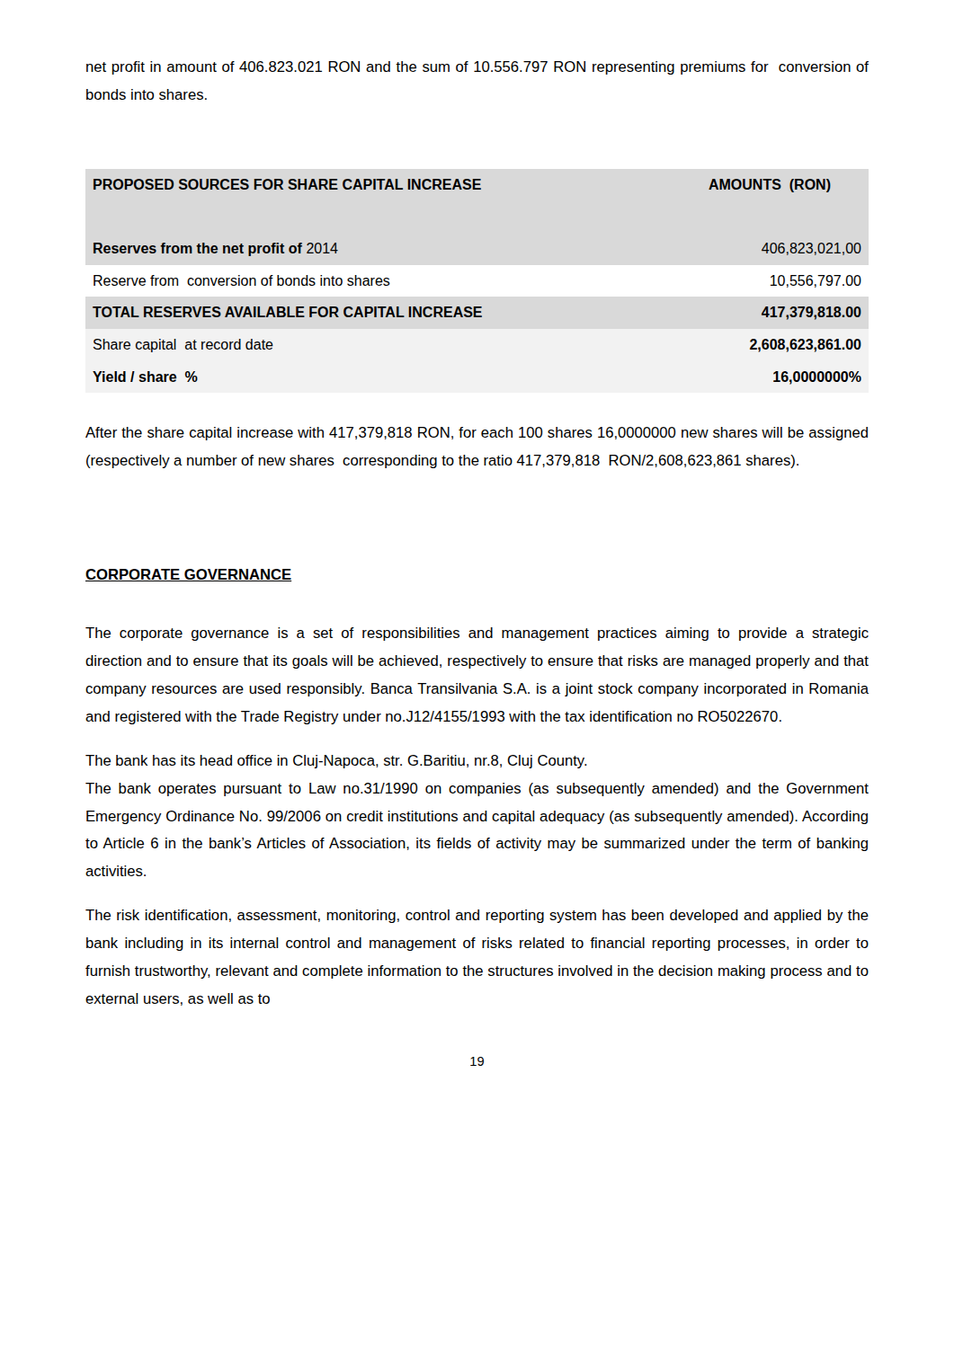net profit in amount of 406.823.021 RON and the sum of 10.556.797 RON representing premiums for conversion of bonds into shares.
| PROPOSED SOURCES FOR SHARE CAPITAL INCREASE | AMOUNTS (RON) |
| Reserves from the net profit of 2014 | 406,823,021,00 |
| Reserve from conversion of bonds into shares | 10,556,797.00 |
| TOTAL RESERVES AVAILABLE FOR CAPITAL INCREASE | 417,379,818.00 |
| Share capital at record date | 2,608,623,861.00 |
| Yield / share % | 16,0000000% |
After the share capital increase with 417,379,818 RON, for each 100 shares 16,0000000 new shares will be assigned (respectively a number of new shares corresponding to the ratio 417,379,818 RON/2,608,623,861 shares).
CORPORATE GOVERNANCE
The corporate governance is a set of responsibilities and management practices aiming to provide a strategic direction and to ensure that its goals will be achieved, respectively to ensure that risks are managed properly and that company resources are used responsibly. Banca Transilvania S.A. is a joint stock company incorporated in Romania and registered with the Trade Registry under no.J12/4155/1993 with the tax identification no RO5022670.
The bank has its head office in Cluj-Napoca, str. G.Baritiu, nr.8, Cluj County.
The bank operates pursuant to Law no.31/1990 on companies (as subsequently amended) and the Government Emergency Ordinance No. 99/2006 on credit institutions and capital adequacy (as subsequently amended). According to Article 6 in the bank’s Articles of Association, its fields of activity may be summarized under the term of banking activities.
The risk identification, assessment, monitoring, control and reporting system has been developed and applied by the bank including in its internal control and management of risks related to financial reporting processes, in order to furnish trustworthy, relevant and complete information to the structures involved in the decision making process and to external users, as well as to
19